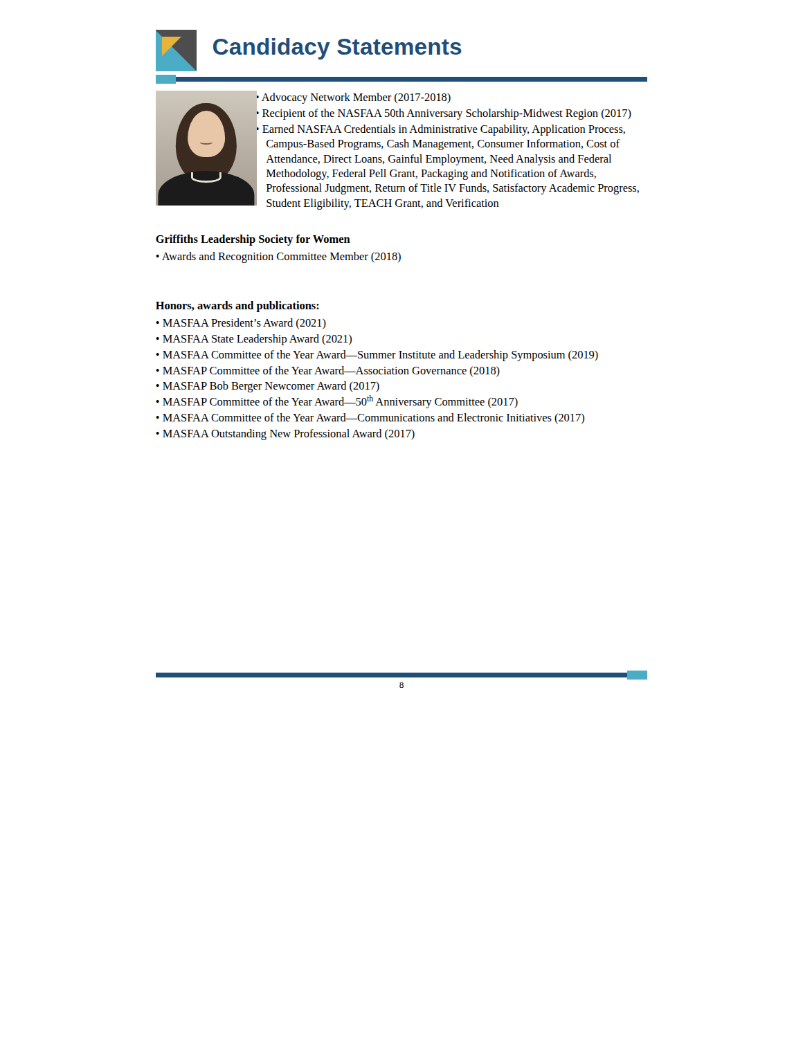Candidacy Statements
• Advocacy Network Member (2017-2018)
• Recipient of the NASFAA 50th Anniversary Scholarship-Midwest Region (2017)
Earned NASFAA Credentials in Administrative Capability, Application Process, Campus-Based Programs, Cash Management, Consumer Information, Cost of Attendance, Direct Loans, Gainful Employment, Need Analysis and Federal Methodology, Federal Pell Grant, Packaging and Notification of Awards, Professional Judgment, Return of Title IV Funds, Satisfactory Academic Progress, Student Eligibility, TEACH Grant, and Verification
Griffiths Leadership Society for Women
• Awards and Recognition Committee Member (2018)
Honors, awards and publications:
• MASFAA President’s Award (2021)
• MASFAA State Leadership Award (2021)
• MASFAA Committee of the Year Award—Summer Institute and Leadership Symposium (2019)
• MASFAP Committee of the Year Award—Association Governance (2018)
• MASFAP Bob Berger Newcomer Award (2017)
• MASFAP Committee of the Year Award—50th Anniversary Committee (2017)
• MASFAA Committee of the Year Award—Communications and Electronic Initiatives (2017)
• MASFAA Outstanding New Professional Award (2017)
8